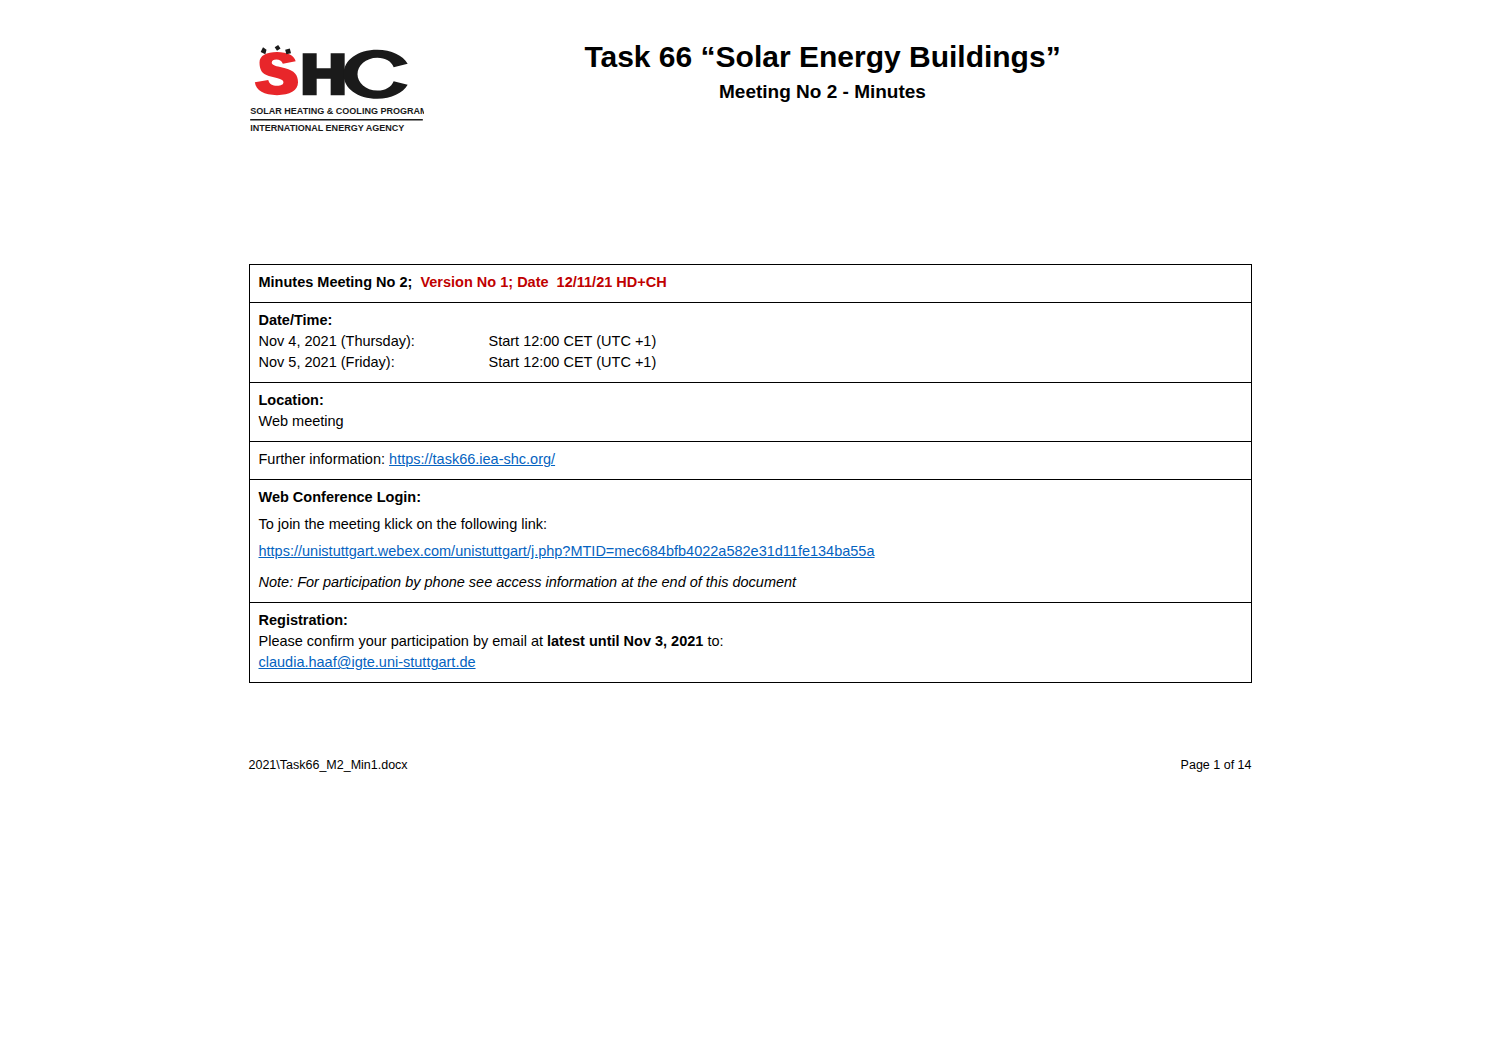SOLAR HEATING & COOLING PROGRAMME INTERNATIONAL ENERGY AGENCY
Task 66 “Solar Energy Buildings”
Meeting No 2 - Minutes
| Minutes Meeting No 2; Version No 1; Date 12/11/21 HD+CH |
| Date/Time: Nov 4, 2021 (Thursday): Start 12:00 CET (UTC +1) Nov 5, 2021 (Friday): Start 12:00 CET (UTC +1) |
| Location: Web meeting |
| Further information: https://task66.iea-shc.org/ |
| Web Conference Login: To join the meeting klick on the following link: https://unistuttgart.webex.com/unistuttgart/j.php?MTID=mec684bfb4022a582e31d11fe134ba55a Note: For participation by phone see access information at the end of this document |
| Registration: Please confirm your participation by email at latest until Nov 3, 2021 to: claudia.haaf@igte.uni-stuttgart.de |
2021\Task66_M2_Min1.docx
Page 1 of 14